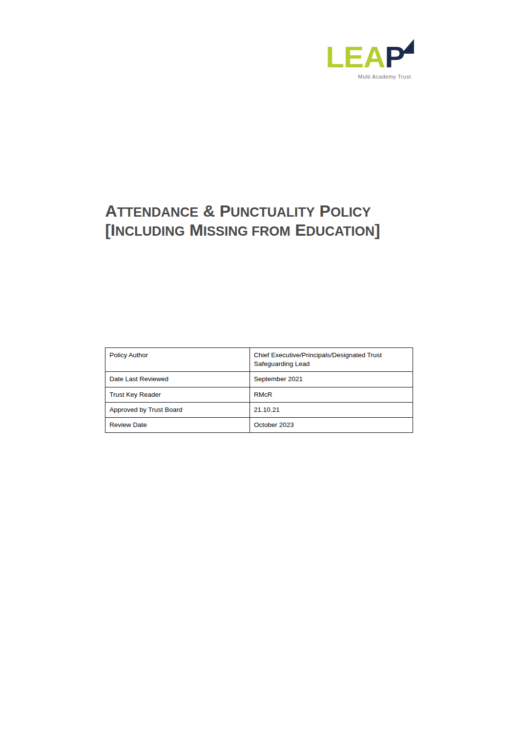LEAP
Multi Academy Trust
ATTENDANCE & PUNCTUALITY POLICY [INCLUDING MISSING FROM EDUCATION]
| Policy Author | Chief Executive/Principals/Designated Trust Safeguarding Lead |
| Date Last Reviewed | September 2021 |
| Trust Key Reader | RMcR |
| Approved by Trust Board | 21.10.21 |
| Review Date | October 2023 |